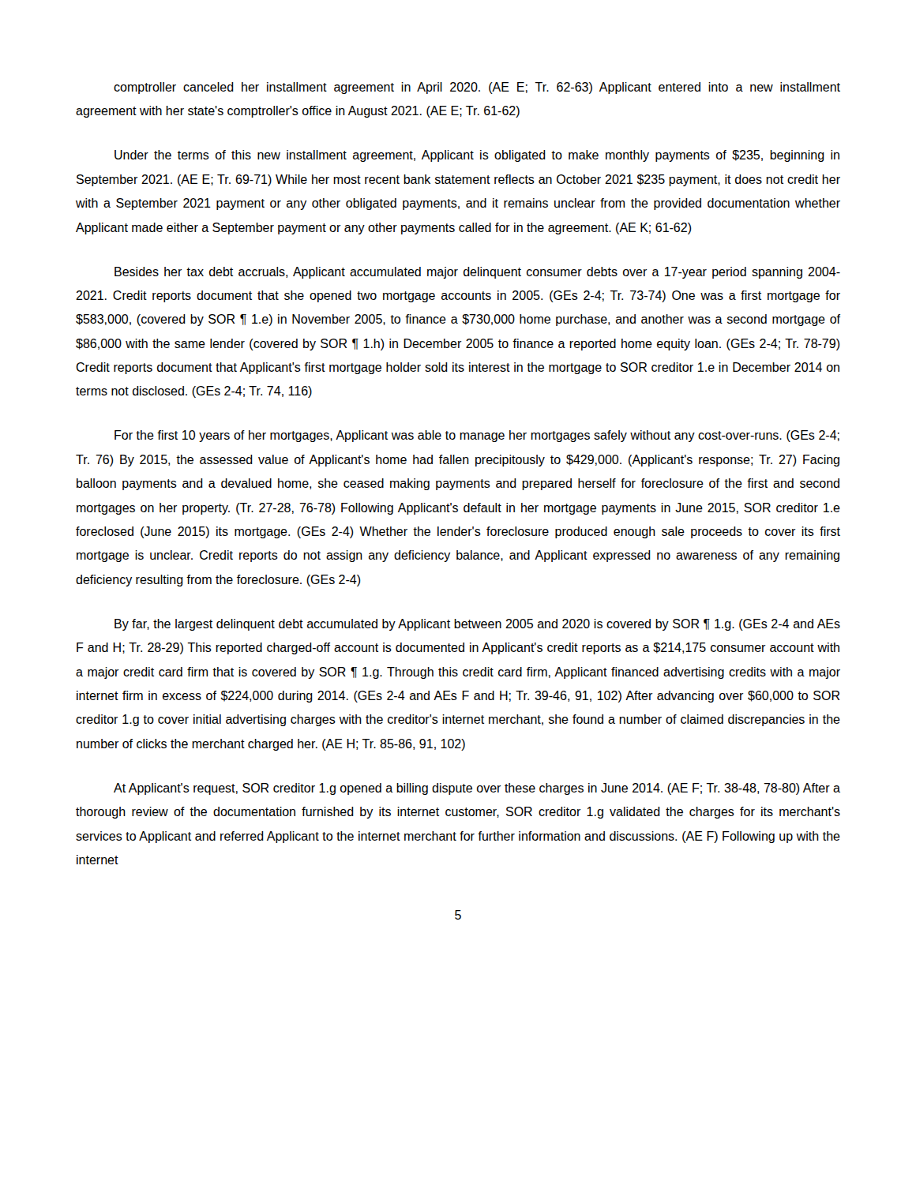comptroller canceled her installment agreement in April 2020. (AE E; Tr. 62-63) Applicant entered into a new installment agreement with her state's comptroller's office in August 2021. (AE E; Tr. 61-62)
Under the terms of this new installment agreement, Applicant is obligated to make monthly payments of $235, beginning in September 2021. (AE E; Tr. 69-71) While her most recent bank statement reflects an October 2021 $235 payment, it does not credit her with a September 2021 payment or any other obligated payments, and it remains unclear from the provided documentation whether Applicant made either a September payment or any other payments called for in the agreement. (AE K; 61-62)
Besides her tax debt accruals, Applicant accumulated major delinquent consumer debts over a 17-year period spanning 2004-2021. Credit reports document that she opened two mortgage accounts in 2005. (GEs 2-4; Tr. 73-74) One was a first mortgage for $583,000, (covered by SOR ¶ 1.e) in November 2005, to finance a $730,000 home purchase, and another was a second mortgage of $86,000 with the same lender (covered by SOR ¶ 1.h) in December 2005 to finance a reported home equity loan. (GEs 2-4; Tr. 78-79) Credit reports document that Applicant's first mortgage holder sold its interest in the mortgage to SOR creditor 1.e in December 2014 on terms not disclosed. (GEs 2-4; Tr. 74, 116)
For the first 10 years of her mortgages, Applicant was able to manage her mortgages safely without any cost-over-runs. (GEs 2-4; Tr. 76) By 2015, the assessed value of Applicant's home had fallen precipitously to $429,000. (Applicant's response; Tr. 27) Facing balloon payments and a devalued home, she ceased making payments and prepared herself for foreclosure of the first and second mortgages on her property. (Tr. 27-28, 76-78) Following Applicant's default in her mortgage payments in June 2015, SOR creditor 1.e foreclosed (June 2015) its mortgage. (GEs 2-4) Whether the lender's foreclosure produced enough sale proceeds to cover its first mortgage is unclear. Credit reports do not assign any deficiency balance, and Applicant expressed no awareness of any remaining deficiency resulting from the foreclosure. (GEs 2-4)
By far, the largest delinquent debt accumulated by Applicant between 2005 and 2020 is covered by SOR ¶ 1.g. (GEs 2-4 and AEs F and H; Tr. 28-29) This reported charged-off account is documented in Applicant's credit reports as a $214,175 consumer account with a major credit card firm that is covered by SOR ¶ 1.g. Through this credit card firm, Applicant financed advertising credits with a major internet firm in excess of $224,000 during 2014. (GEs 2-4 and AEs F and H; Tr. 39-46, 91, 102) After advancing over $60,000 to SOR creditor 1.g to cover initial advertising charges with the creditor's internet merchant, she found a number of claimed discrepancies in the number of clicks the merchant charged her. (AE H; Tr. 85-86, 91, 102)
At Applicant's request, SOR creditor 1.g opened a billing dispute over these charges in June 2014. (AE F; Tr. 38-48, 78-80) After a thorough review of the documentation furnished by its internet customer, SOR creditor 1.g validated the charges for its merchant's services to Applicant and referred Applicant to the internet merchant for further information and discussions. (AE F) Following up with the internet
5